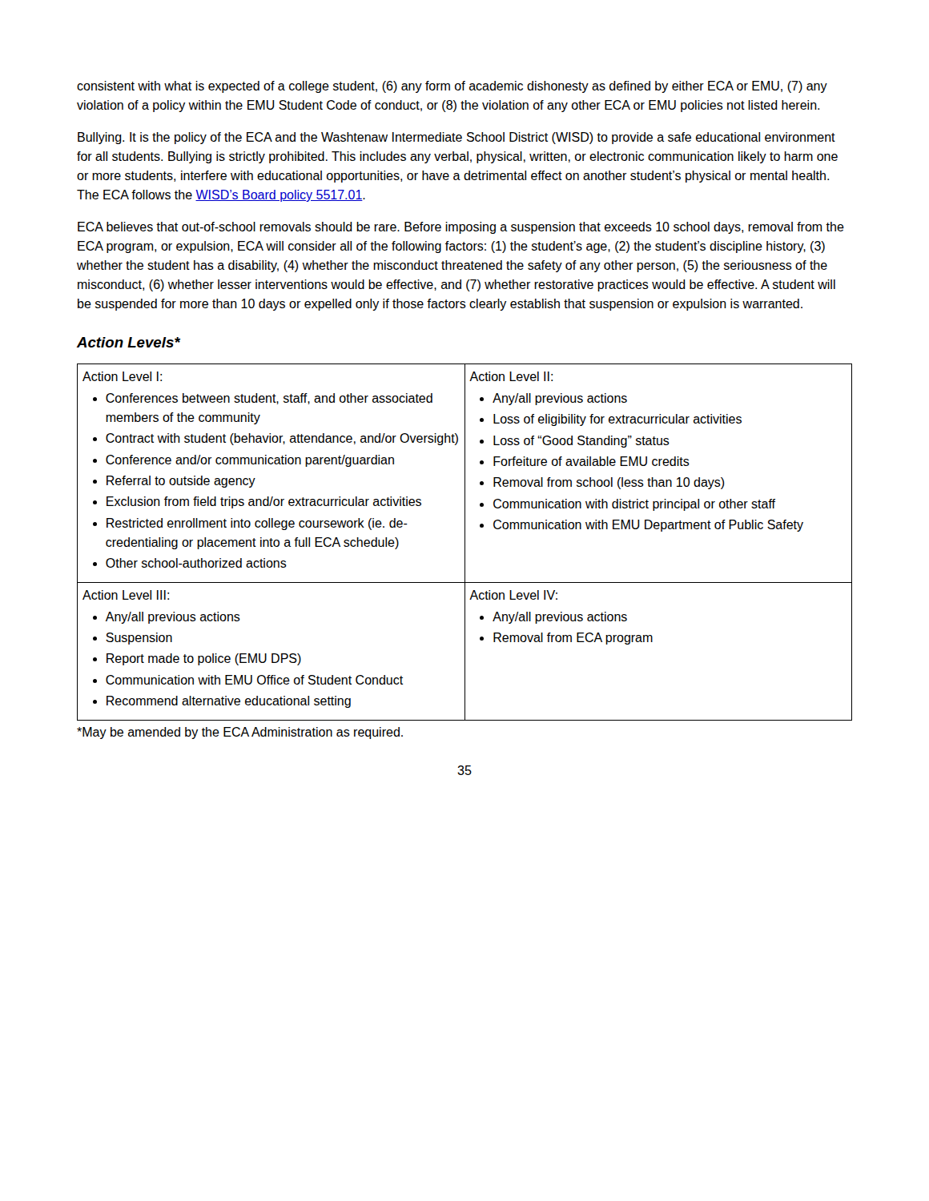consistent with what is expected of a college student, (6) any form of academic dishonesty as defined by either ECA or EMU, (7) any violation of a policy within the EMU Student Code of conduct, or (8) the violation of any other ECA or EMU policies not listed herein.
Bullying. It is the policy of the ECA and the Washtenaw Intermediate School District (WISD) to provide a safe educational environment for all students. Bullying is strictly prohibited. This includes any verbal, physical, written, or electronic communication likely to harm one or more students, interfere with educational opportunities, or have a detrimental effect on another student’s physical or mental health. The ECA follows the WISD’s Board policy 5517.01.
ECA believes that out-of-school removals should be rare. Before imposing a suspension that exceeds 10 school days, removal from the ECA program, or expulsion, ECA will consider all of the following factors: (1) the student’s age, (2) the student’s discipline history, (3) whether the student has a disability, (4) whether the misconduct threatened the safety of any other person, (5) the seriousness of the misconduct, (6) whether lesser interventions would be effective, and (7) whether restorative practices would be effective. A student will be suspended for more than 10 days or expelled only if those factors clearly establish that suspension or expulsion is warranted.
Action Levels*
| Action Level I: Conferences between student, staff, and other associated members of the community Contract with student (behavior, attendance, and/or Oversight) Conference and/or communication parent/guardian Referral to outside agency Exclusion from field trips and/or extracurricular activities Restricted enrollment into college coursework (ie. de-credentialing or placement into a full ECA schedule) Other school-authorized actions | Action Level II: Any/all previous actions Loss of eligibility for extracurricular activities Loss of “Good Standing” status Forfeiture of available EMU credits Removal from school (less than 10 days) Communication with district principal or other staff Communication with EMU Department of Public Safety |
| Action Level III: Any/all previous actions Suspension Report made to police (EMU DPS) Communication with EMU Office of Student Conduct Recommend alternative educational setting | Action Level IV: Any/all previous actions Removal from ECA program |
*May be amended by the ECA Administration as required.
35